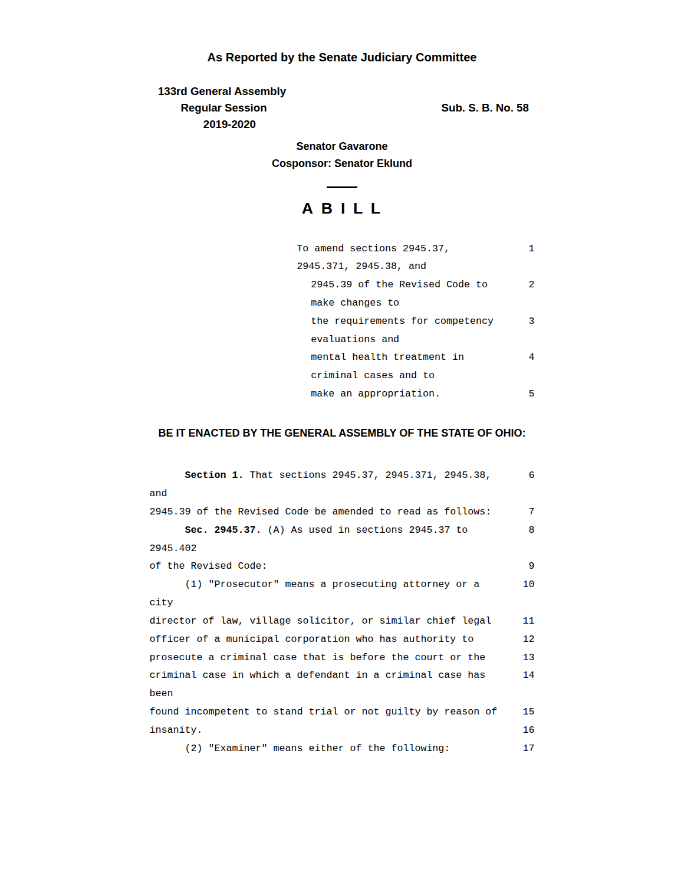As Reported by the Senate Judiciary Committee
133rd General Assembly
Regular Session Sub. S. B. No. 58
2019-2020
Senator Gavarone
Cosponsor: Senator Eklund
A B I L L
To amend sections 2945.37, 2945.371, 2945.38, and 1
2945.39 of the Revised Code to make changes to 2
the requirements for competency evaluations and 3
mental health treatment in criminal cases and to 4
make an appropriation. 5
BE IT ENACTED BY THE GENERAL ASSEMBLY OF THE STATE OF OHIO:
Section 1. That sections 2945.37, 2945.371, 2945.38, and 6
2945.39 of the Revised Code be amended to read as follows: 7
Sec. 2945.37. (A) As used in sections 2945.37 to 2945.4028
of the Revised Code: 9
(1) "Prosecutor" means a prosecuting attorney or a city 10
director of law, village solicitor, or similar chief legal 11
officer of a municipal corporation who has authority to 12
prosecute a criminal case that is before the court or the 13
criminal case in which a defendant in a criminal case has been 14
found incompetent to stand trial or not guilty by reason of 15
insanity. 16
(2) "Examiner" means either of the following: 17